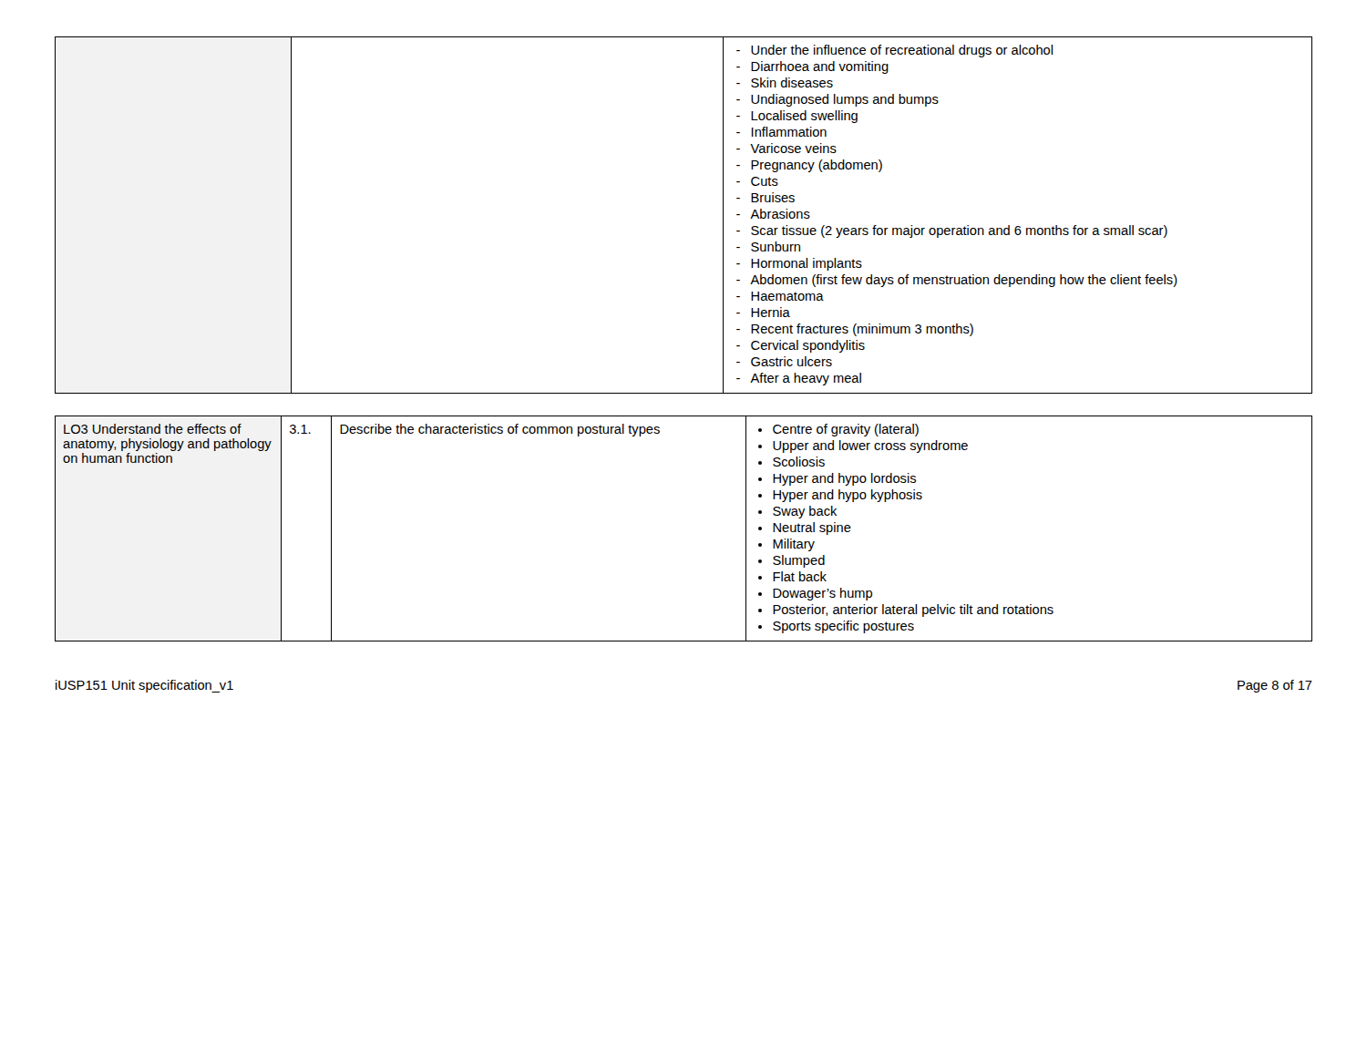| | | Under the influence of recreational drugs or alcohol Diarrhoea and vomiting Skin diseases Undiagnosed lumps and bumps Localised swelling Inflammation Varicose veins Pregnancy (abdomen) Cuts Bruises Abrasions Scar tissue (2 years for major operation and 6 months for a small scar) Sunburn Hormonal implants Abdomen (first few days of menstruation depending how the client feels) Haematoma Hernia Recent fractures (minimum 3 months) Cervical spondylitis Gastric ulcers After a heavy meal |
| LO3 Understand the effects of anatomy, physiology and pathology on human function | 3.1. | Describe the characteristics of common postural types | Centre of gravity (lateral) Upper and lower cross syndrome Scoliosis Hyper and hypo lordosis Hyper and hypo kyphosis Sway back Neutral spine Military Slumped Flat back Dowager’s hump Posterior, anterior lateral pelvic tilt and rotations Sports specific postures |
iUSP151 Unit specification_v1 Page 8 of 17